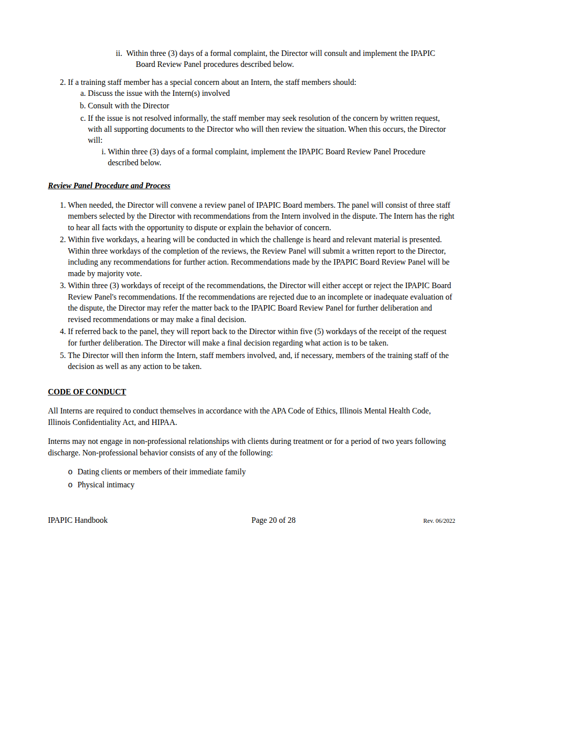ii. Within three (3) days of a formal complaint, the Director will consult and implement the IPAPIC Board Review Panel procedures described below.
If a training staff member has a special concern about an Intern, the staff members should:
Discuss the issue with the Intern(s) involved
Consult with the Director
If the issue is not resolved informally, the staff member may seek resolution of the concern by written request, with all supporting documents to the Director who will then review the situation. When this occurs, the Director will:
Within three (3) days of a formal complaint, implement the IPAPIC Board Review Panel Procedure described below.
Review Panel Procedure and Process
When needed, the Director will convene a review panel of IPAPIC Board members. The panel will consist of three staff members selected by the Director with recommendations from the Intern involved in the dispute. The Intern has the right to hear all facts with the opportunity to dispute or explain the behavior of concern.
Within five workdays, a hearing will be conducted in which the challenge is heard and relevant material is presented. Within three workdays of the completion of the reviews, the Review Panel will submit a written report to the Director, including any recommendations for further action. Recommendations made by the IPAPIC Board Review Panel will be made by majority vote.
Within three (3) workdays of receipt of the recommendations, the Director will either accept or reject the IPAPIC Board Review Panel's recommendations. If the recommendations are rejected due to an incomplete or inadequate evaluation of the dispute, the Director may refer the matter back to the IPAPIC Board Review Panel for further deliberation and revised recommendations or may make a final decision.
If referred back to the panel, they will report back to the Director within five (5) workdays of the receipt of the request for further deliberation. The Director will make a final decision regarding what action is to be taken.
The Director will then inform the Intern, staff members involved, and, if necessary, members of the training staff of the decision as well as any action to be taken.
CODE OF CONDUCT
All Interns are required to conduct themselves in accordance with the APA Code of Ethics, Illinois Mental Health Code, Illinois Confidentiality Act, and HIPAA.
Interns may not engage in non-professional relationships with clients during treatment or for a period of two years following discharge. Non-professional behavior consists of any of the following:
Dating clients or members of their immediate family
Physical intimacy
IPAPIC Handbook Page 20 of 28 Rev. 06/2022